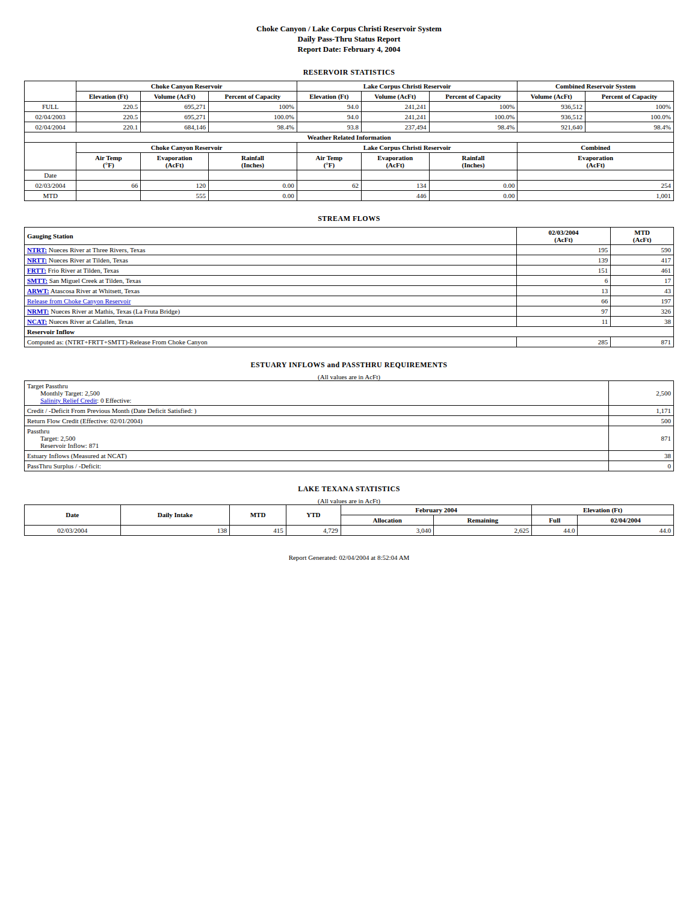Choke Canyon / Lake Corpus Christi Reservoir System
Daily Pass-Thru Status Report
Report Date: February 4, 2004
RESERVOIR STATISTICS
| | Choke Canyon Reservoir | Lake Corpus Christi Reservoir | Combined Reservoir System |
| --- | --- | --- | --- |
| Elevation (Ft) | Volume (AcFt) | Percent of Capacity | Elevation (Ft) | Volume (AcFt) | Percent of Capacity | Volume (AcFt) | Percent of Capacity |
| FULL | 220.5 | 695,271 | 100% | 94.0 | 241,241 | 100% | 936,512 | 100% |
| 02/04/2003 | 220.5 | 695,271 | 100.0% | 94.0 | 241,241 | 100.0% | 936,512 | 100.0% |
| 02/04/2004 | 220.1 | 684,146 | 98.4% | 93.8 | 237,494 | 98.4% | 921,640 | 98.4% |
| Weather Related Information |
| | Choke Canyon Reservoir | Lake Corpus Christi Reservoir | Combined |
| Air Temp (°F) | Evaporation (AcFt) | Rainfall (Inches) | Air Temp (°F) | Evaporation (AcFt) | Rainfall (Inches) | Evaporation (AcFt) |
| Date | | | | | | | |
| 02/03/2004 | 66 | 120 | 0.00 | 62 | 134 | 0.00 | 254 |
| MTD | | 555 | 0.00 | | 446 | 0.00 | 1,001 |
STREAM FLOWS
| Gauging Station | 02/03/2004 (AcFt) | MTD (AcFt) |
| --- | --- | --- |
| NTRT: Nueces River at Three Rivers, Texas | 195 | 590 |
| NRTT: Nueces River at Tilden, Texas | 139 | 417 |
| FRTT: Frio River at Tilden, Texas | 151 | 461 |
| SMTT: San Miguel Creek at Tilden, Texas | 6 | 17 |
| ARWT: Atascosa River at Whitsett, Texas | 13 | 43 |
| Release from Choke Canyon Reservoir | 66 | 197 |
| NRMT: Nueces River at Mathis, Texas (La Fruta Bridge) | 97 | 326 |
| NCAT: Nueces River at Calallen, Texas | 11 | 38 |
| Reservoir Inflow |
| Computed as: (NTRT+FRTT+SMTT)-Release From Choke Canyon | 285 | 871 |
ESTUARY INFLOWS and PASSTHRU REQUIREMENTS
(All values are in AcFt)
| Target Passthru Monthly Target: 2,500 Salinity Relief Credit : 0 Effective: | 2,500 |
| Credit / -Deficit From Previous Month (Date Deficit Satisfied: ) | 1,171 |
| Return Flow Credit (Effective: 02/01/2004) | 500 |
| Passthru Target: 2,500 Reservoir Inflow: 871 | 871 |
| Estuary Inflows (Measured at NCAT) | 38 |
| PassThru Surplus / -Deficit: | 0 |
LAKE TEXANA STATISTICS
(All values are in AcFt)
| Date | Daily Intake | MTD | YTD | February 2004 | Elevation (Ft) |
| --- | --- | --- | --- | --- | --- |
| Allocation | Remaining | Full | 02/04/2004 |
| 02/03/2004 | 138 | 415 | 4,729 | 3,040 | 2,625 | 44.0 | 44.0 |
Report Generated: 02/04/2004 at 8:52:04 AM